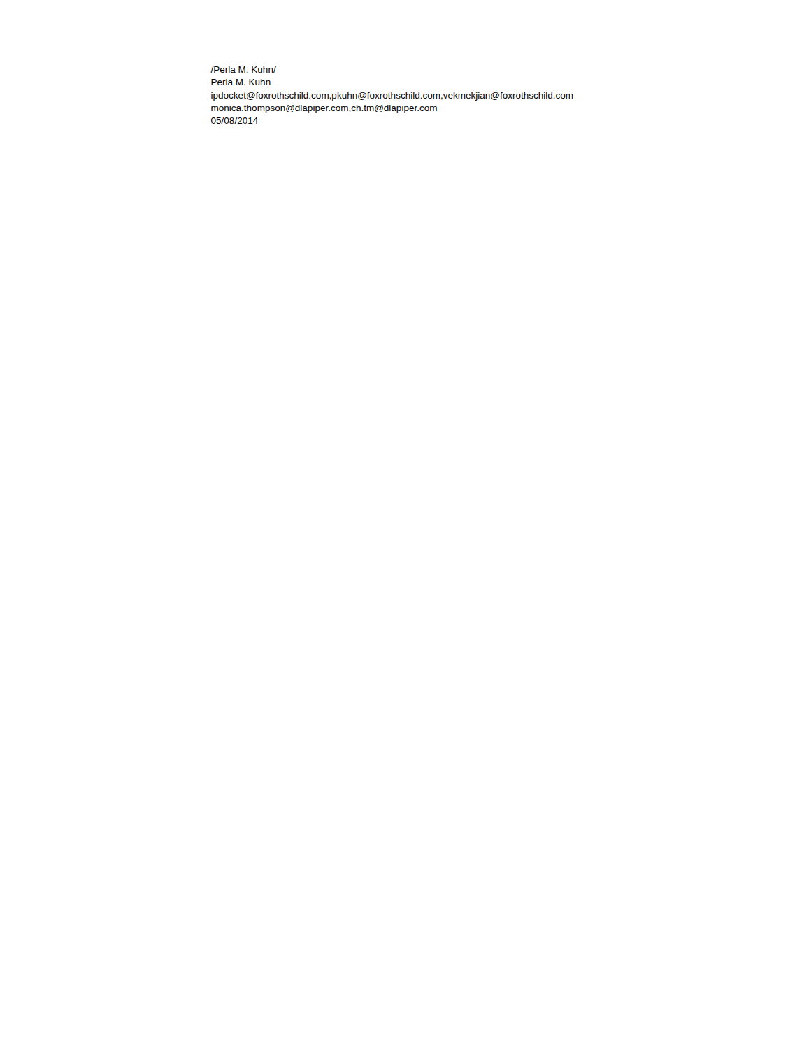/Perla M. Kuhn/
Perla M. Kuhn
ipdocket@foxrothschild.com,pkuhn@foxrothschild.com,vekmekjian@foxrothschild.com
monica.thompson@dlapiper.com,ch.tm@dlapiper.com
05/08/2014